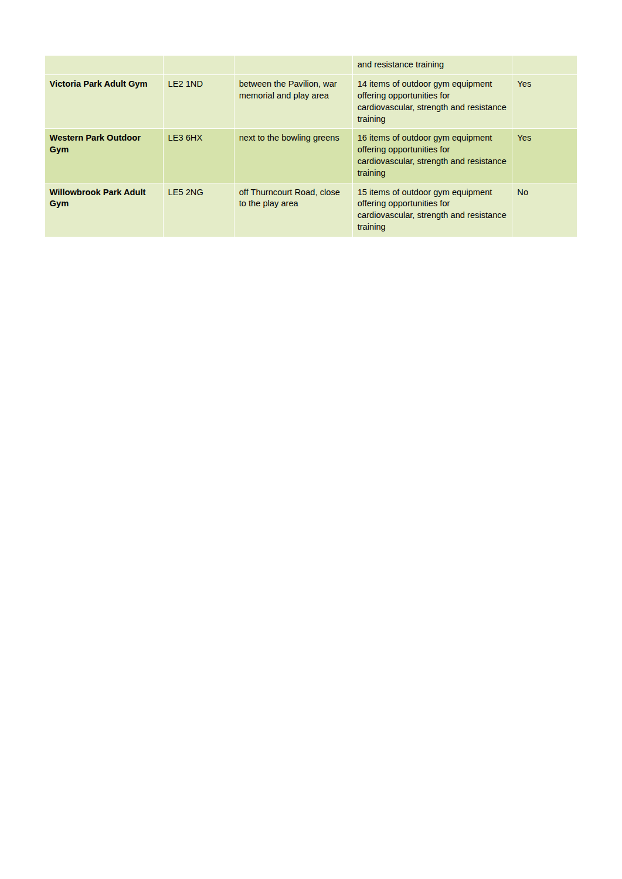| | | | and resistance training | |
| Victoria Park Adult Gym | LE2 1ND | between the Pavilion, war memorial and play area | 14 items of outdoor gym equipment offering opportunities for cardiovascular, strength and resistance training | Yes |
| Western Park Outdoor Gym | LE3 6HX | next to the bowling greens | 16 items of outdoor gym equipment offering opportunities for cardiovascular, strength and resistance training | Yes |
| Willowbrook Park Adult Gym | LE5 2NG | off Thurncourt Road, close to the play area | 15 items of outdoor gym equipment offering opportunities for cardiovascular, strength and resistance training | No |